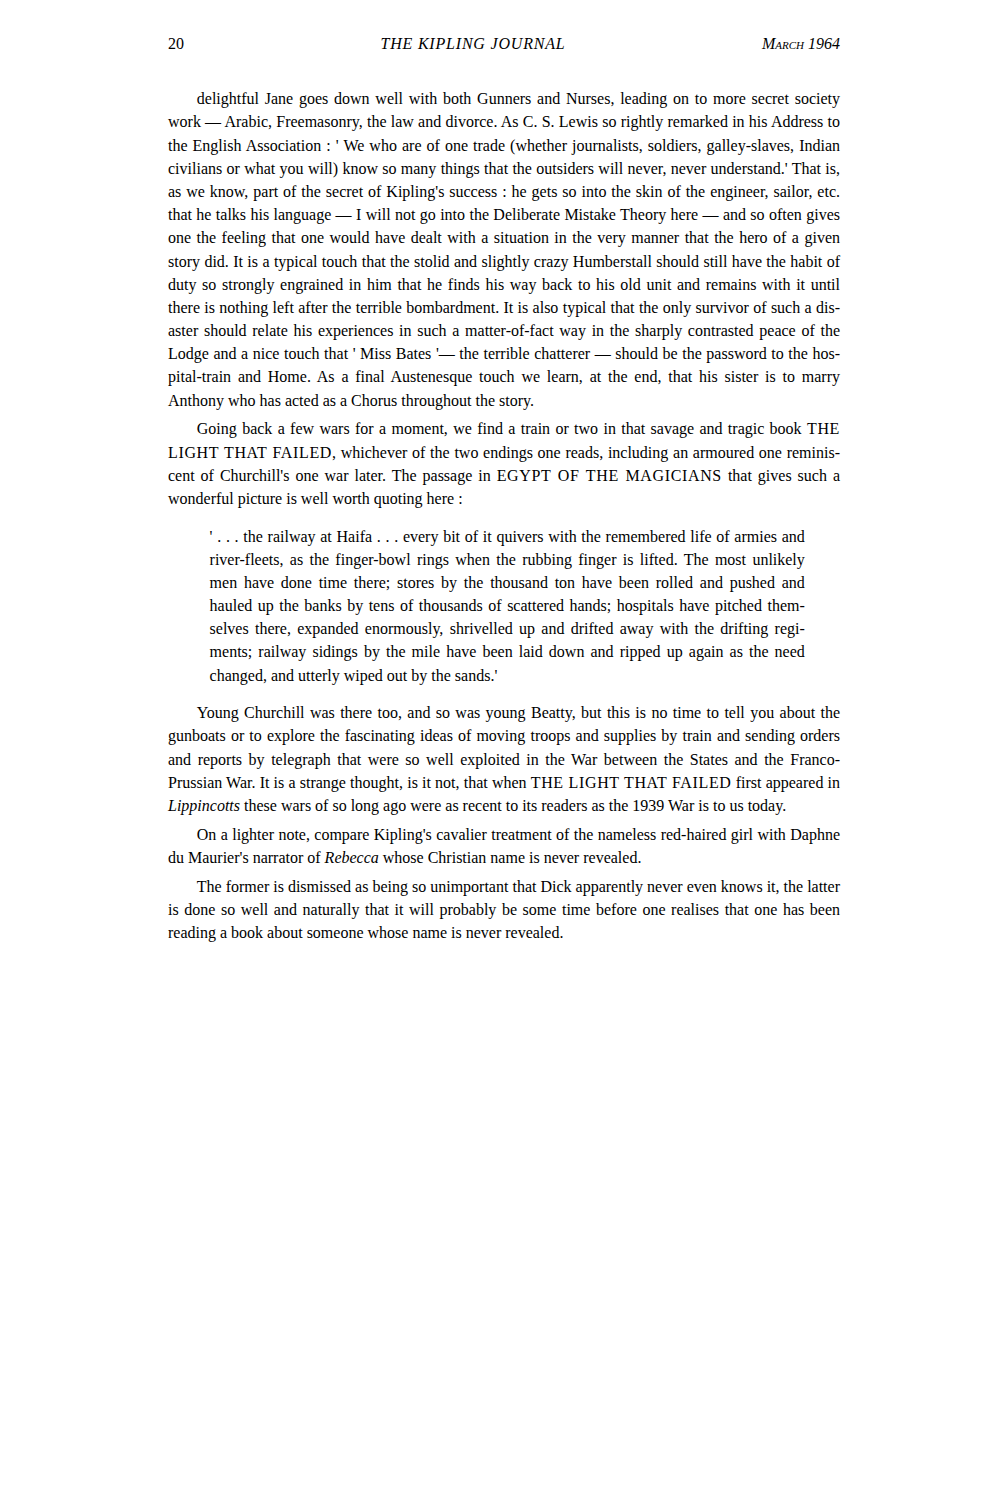20 THE KIPLING JOURNAL March 1964
delightful Jane goes down well with both Gunners and Nurses, leading on to more secret society work — Arabic, Freemasonry, the law and divorce. As C. S. Lewis so rightly remarked in his Address to the English Association : ' We who are of one trade (whether journalists, soldiers, galley-slaves, Indian civilians or what you will) know so many things that the outsiders will never, never understand.' That is, as we know, part of the secret of Kipling's success : he gets so into the skin of the engineer, sailor, etc. that he talks his language — I will not go into the Deliberate Mistake Theory here — and so often gives one the feeling that one would have dealt with a situation in the very manner that the hero of a given story did. It is a typical touch that the stolid and slightly crazy Humberstall should still have the habit of duty so strongly engrained in him that he finds his way back to his old unit and remains with it until there is nothing left after the terrible bombardment. It is also typical that the only survivor of such a disaster should relate his experiences in such a matter-of-fact way in the sharply contrasted peace of the Lodge and a nice touch that ' Miss Bates '— the terrible chatterer — should be the password to the hospital-train and Home. As a final Austenesque touch we learn, at the end, that his sister is to marry Anthony who has acted as a Chorus throughout the story.
Going back a few wars for a moment, we find a train or two in that savage and tragic book THE LIGHT THAT FAILED, whichever of the two endings one reads, including an armoured one reminiscent of Churchill's one war later. The passage in EGYPT OF THE MAGICIANS that gives such a wonderful picture is well worth quoting here :
' . . . the railway at Haifa . . . every bit of it quivers with the remembered life of armies and river-fleets, as the finger-bowl rings when the rubbing finger is lifted. The most unlikely men have done time there; stores by the thousand ton have been rolled and pushed and hauled up the banks by tens of thousands of scattered hands; hospitals have pitched themselves there, expanded enormously, shrivelled up and drifted away with the drifting regiments; railway sidings by the mile have been laid down and ripped up again as the need changed, and utterly wiped out by the sands.'
Young Churchill was there too, and so was young Beatty, but this is no time to tell you about the gunboats or to explore the fascinating ideas of moving troops and supplies by train and sending orders and reports by telegraph that were so well exploited in the War between the States and the Franco-Prussian War. It is a strange thought, is it not, that when THE LIGHT THAT FAILED first appeared in Lippincotts these wars of so long ago were as recent to its readers as the 1939 War is to us today.
On a lighter note, compare Kipling's cavalier treatment of the nameless red-haired girl with Daphne du Maurier's narrator of Rebecca whose Christian name is never revealed.
The former is dismissed as being so unimportant that Dick apparently never even knows it, the latter is done so well and naturally that it will probably be some time before one realises that one has been reading a book about someone whose name is never revealed.